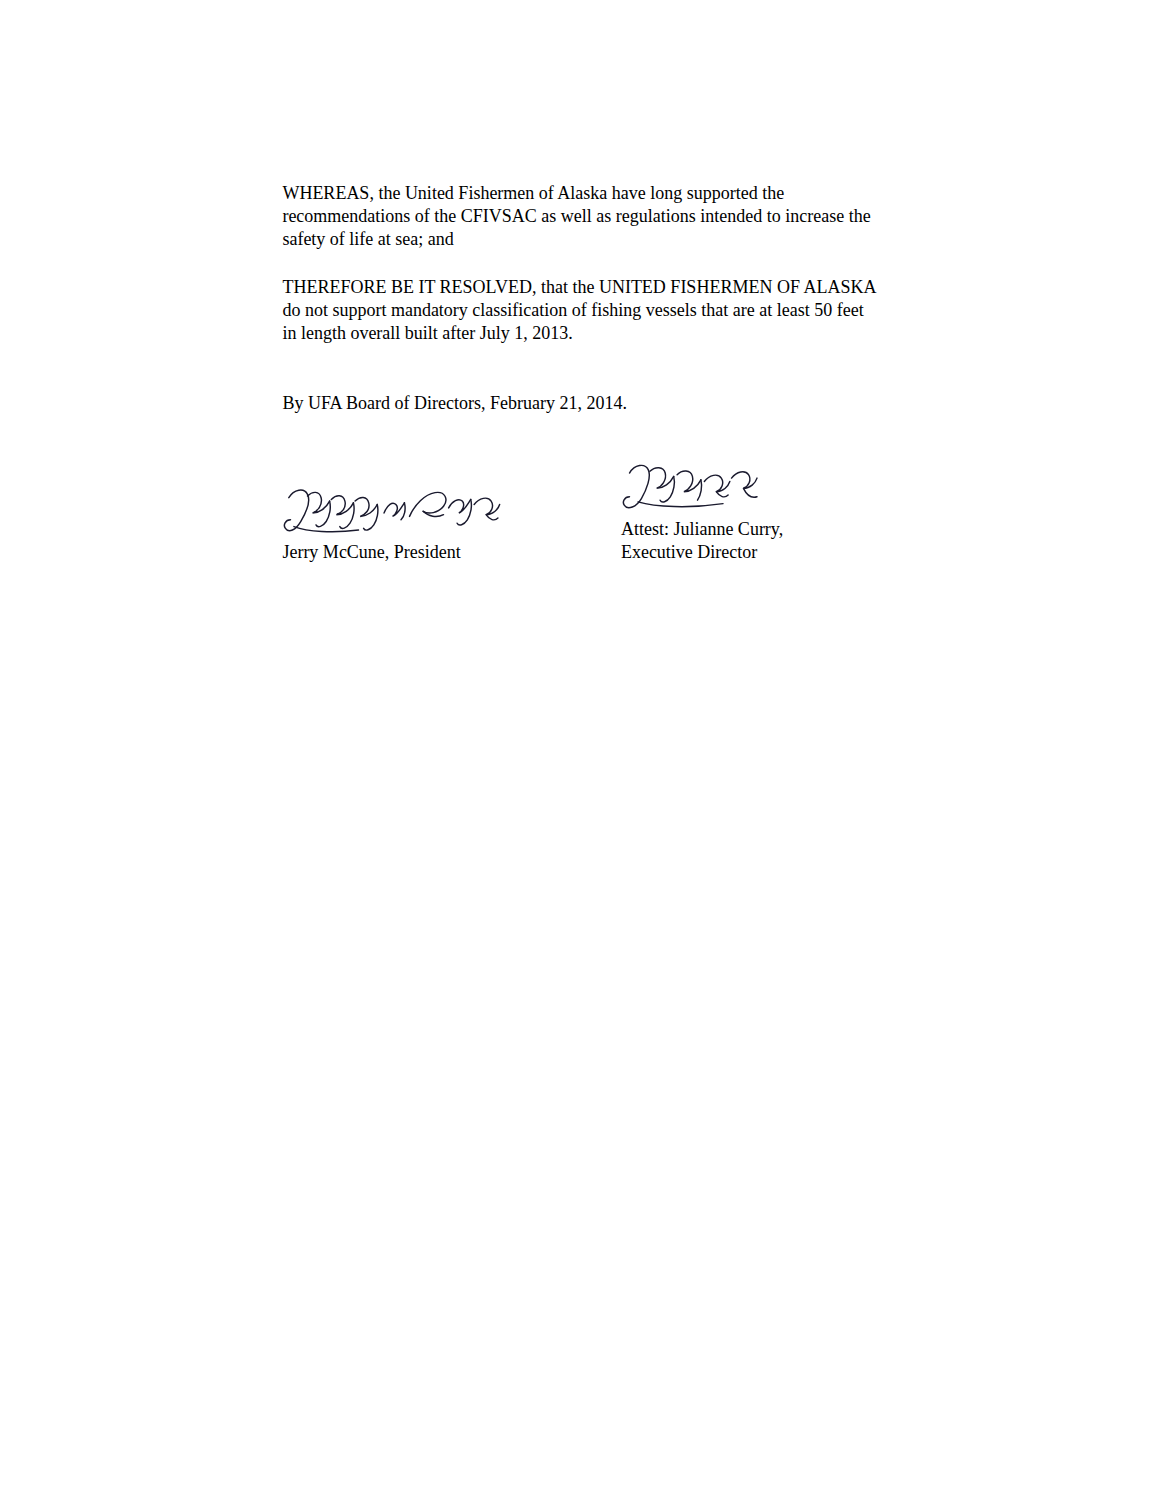WHEREAS, the United Fishermen of Alaska have long supported the recommendations of the CFIVSAC as well as regulations intended to increase the safety of life at sea; and
THEREFORE BE IT RESOLVED, that the UNITED FISHERMEN OF ALASKA do not support mandatory classification of fishing vessels that are at least 50 feet in length overall built after July 1, 2013.
By UFA Board of Directors, February 21, 2014.
Jerry McCune, President
Attest: Julianne Curry,
Executive Director